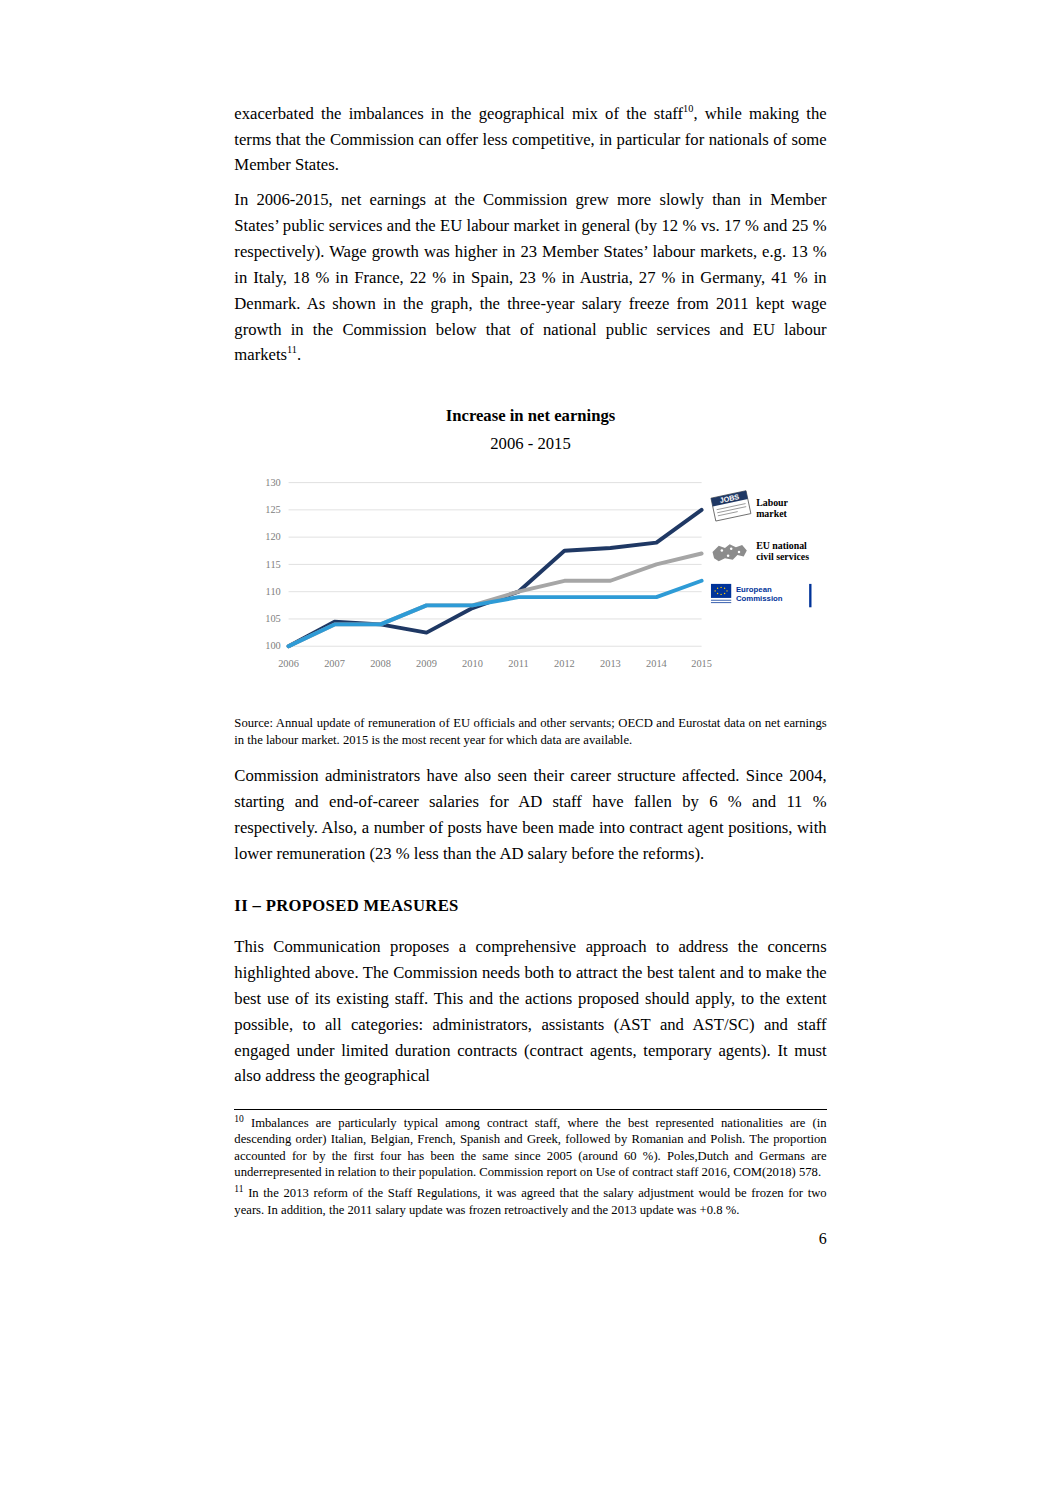exacerbated the imbalances in the geographical mix of the staff10, while making the terms that the Commission can offer less competitive, in particular for nationals of some Member States.
In 2006-2015, net earnings at the Commission grew more slowly than in Member States’ public services and the EU labour market in general (by 12 % vs. 17 % and 25 % respectively). Wage growth was higher in 23 Member States’ labour markets, e.g. 13 % in Italy, 18 % in France, 22 % in Spain, 23 % in Austria, 27 % in Germany, 41 % in Denmark. As shown in the graph, the three-year salary freeze from 2011 kept wage growth in the Commission below that of national public services and EU labour markets11.
Increase in net earnings
2006 - 2015
130 125 120 115 110 105 100 2006 2007 2008 2009 2010 2011 2012 2013 2014 2015 JOBS Labour market EU national civil services European Commission
Source: Annual update of remuneration of EU officials and other servants; OECD and Eurostat data on net earnings in the labour market. 2015 is the most recent year for which data are available.
Commission administrators have also seen their career structure affected. Since 2004, starting and end-of-career salaries for AD staff have fallen by 6 % and 11 % respectively. Also, a number of posts have been made into contract agent positions, with lower remuneration (23 % less than the AD salary before the reforms).
II – PROPOSED MEASURES
This Communication proposes a comprehensive approach to address the concerns highlighted above. The Commission needs both to attract the best talent and to make the best use of its existing staff. This and the actions proposed should apply, to the extent possible, to all categories: administrators, assistants (AST and AST/SC) and staff engaged under limited duration contracts (contract agents, temporary agents). It must also address the geographical
10 Imbalances are particularly typical among contract staff, where the best represented nationalities are (in descending order) Italian, Belgian, French, Spanish and Greek, followed by Romanian and Polish. The proportion accounted for by the first four has been the same since 2005 (around 60 %). Poles,Dutch and Germans are underrepresented in relation to their population. Commission report on Use of contract staff 2016, COM(2018) 578.
11 In the 2013 reform of the Staff Regulations, it was agreed that the salary adjustment would be frozen for two years. In addition, the 2011 salary update was frozen retroactively and the 2013 update was +0.8 %.
6